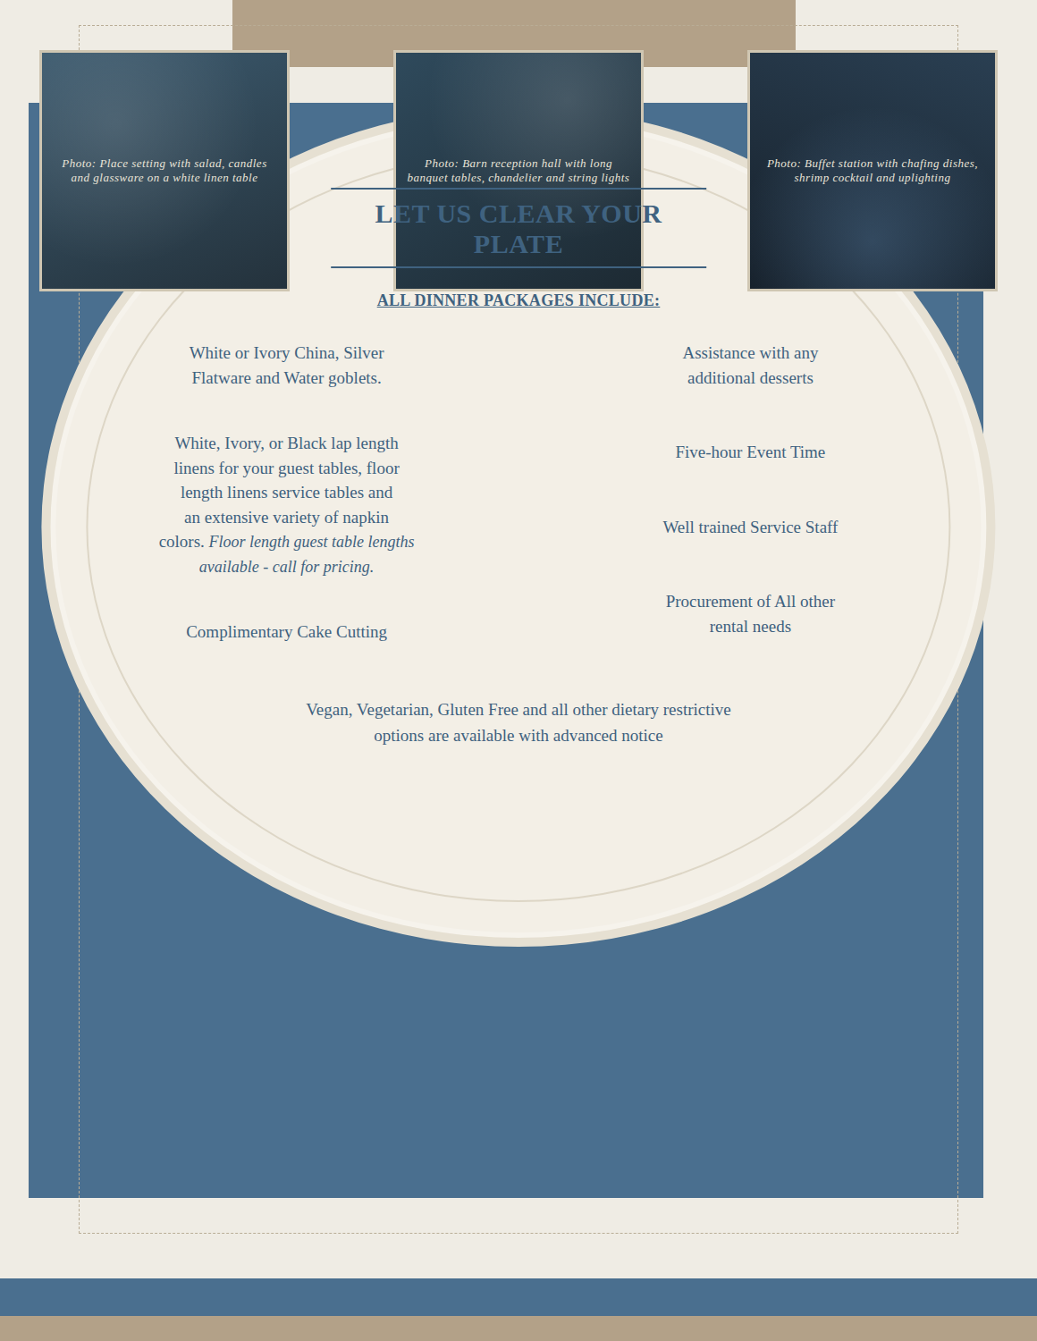Let Us Clear Your Plate
All Dinner Packages Include:
White or Ivory China, Silver
Flatware and Water goblets.
White, Ivory, or Black lap length
linens for your guest tables, floor
length linens service tables and
an extensive variety of napkin
colors. Floor length guest table lengths
available - call for pricing.
Complimentary Cake Cutting
Assistance with any
additional desserts
Five-hour Event Time
Well trained Service Staff
Procurement of All other
rental needs
Vegan, Vegetarian, Gluten Free and all other dietary restrictive
options are available with advanced notice
Features
Photo: Place setting with salad, candles and glassware on a white linen table
Photo: Barn reception hall with long banquet tables, chandelier and string lights
Photo: Buffet station with chafing dishes, shrimp cocktail and uplighting
*The consumption of raw or undercooked eggs, meats, poultry, seafood, or shellfish may increase your risk of a food borne illness.
*Prices effective May 2022 and are subject to change.